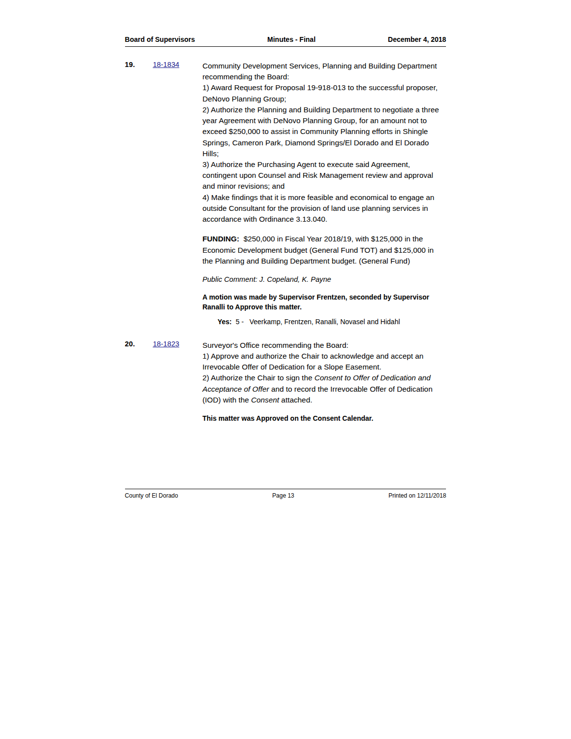Board of Supervisors
Minutes - Final
December 4, 2018
19.
18-1834
Community Development Services, Planning and Building Department recommending the Board:
1) Award Request for Proposal 19-918-013 to the successful proposer, DeNovo Planning Group;
2) Authorize the Planning and Building Department to negotiate a three year Agreement with DeNovo Planning Group, for an amount not to exceed $250,000 to assist in Community Planning efforts in Shingle Springs, Cameron Park, Diamond Springs/El Dorado and El Dorado Hills;
3) Authorize the Purchasing Agent to execute said Agreement, contingent upon Counsel and Risk Management review and approval and minor revisions; and
4) Make findings that it is more feasible and economical to engage an outside Consultant for the provision of land use planning services in accordance with Ordinance 3.13.040.
FUNDING: $250,000 in Fiscal Year 2018/19, with $125,000 in the Economic Development budget (General Fund TOT) and $125,000 in the Planning and Building Department budget. (General Fund)
Public Comment: J. Copeland, K. Payne
A motion was made by Supervisor Frentzen, seconded by Supervisor Ranalli to Approve this matter.
Yes:
5 - Veerkamp, Frentzen, Ranalli, Novasel and Hidahl
20.
18-1823
Surveyor's Office recommending the Board:
1) Approve and authorize the Chair to acknowledge and accept an Irrevocable Offer of Dedication for a Slope Easement.
2) Authorize the Chair to sign the Consent to Offer of Dedication and Acceptance of Offer and to record the Irrevocable Offer of Dedication (IOD) with the Consent attached.
This matter was Approved on the Consent Calendar.
County of El Dorado
Page 13
Printed on 12/11/2018